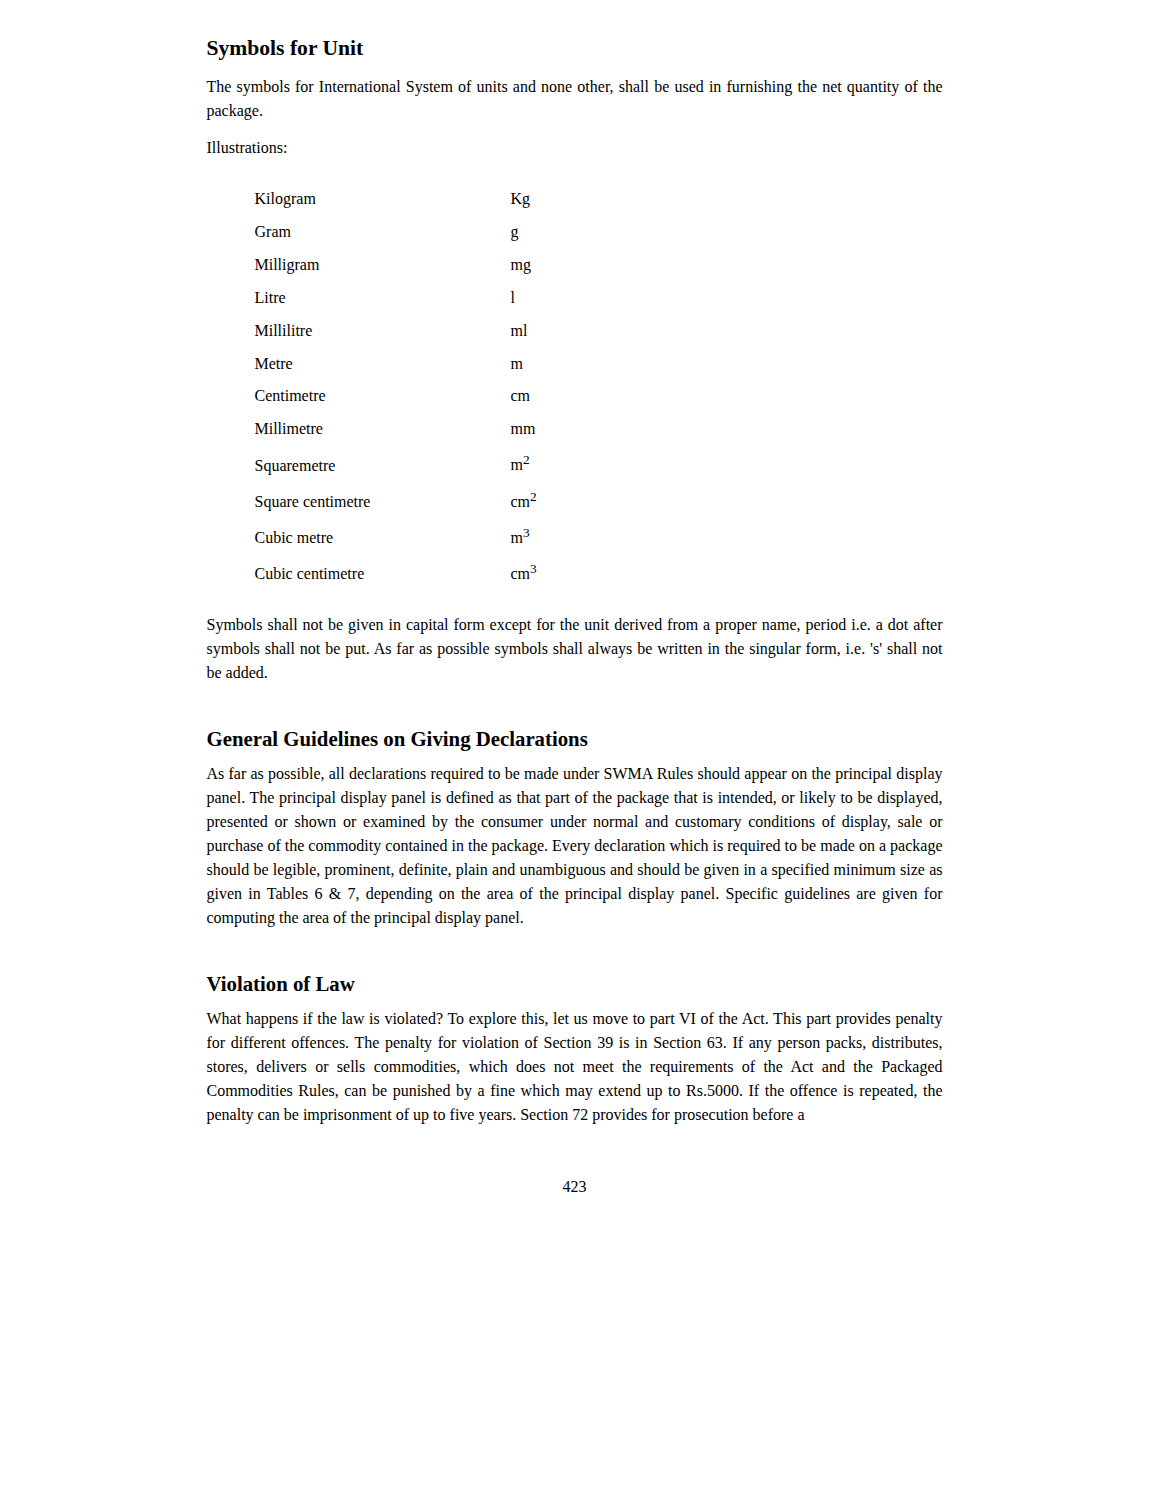Symbols for Unit
The symbols for International System of units and none other, shall be used in furnishing the net quantity of the package.
Illustrations:
| Kilogram | Kg |
| Gram | g |
| Milligram | mg |
| Litre | l |
| Millilitre | ml |
| Metre | m |
| Centimetre | cm |
| Millimetre | mm |
| Squaremetre | m 2 |
| Square centimetre | cm 2 |
| Cubic metre | m 3 |
| Cubic centimetre | cm 3 |
Symbols shall not be given in capital form except for the unit derived from a proper name, period i.e. a dot after symbols shall not be put. As far as possible symbols shall always be written in the singular form, i.e. 's' shall not be added.
General Guidelines on Giving Declarations
As far as possible, all declarations required to be made under SWMA Rules should appear on the principal display panel. The principal display panel is defined as that part of the package that is intended, or likely to be displayed, presented or shown or examined by the consumer under normal and customary conditions of display, sale or purchase of the commodity contained in the package. Every declaration which is required to be made on a package should be legible, prominent, definite, plain and unambiguous and should be given in a specified minimum size as given in Tables 6 & 7, depending on the area of the principal display panel. Specific guidelines are given for computing the area of the principal display panel.
Violation of Law
What happens if the law is violated? To explore this, let us move to part VI of the Act. This part provides penalty for different offences. The penalty for violation of Section 39 is in Section 63. If any person packs, distributes, stores, delivers or sells commodities, which does not meet the requirements of the Act and the Packaged Commodities Rules, can be punished by a fine which may extend up to Rs.5000. If the offence is repeated, the penalty can be imprisonment of up to five years. Section 72 provides for prosecution before a
423